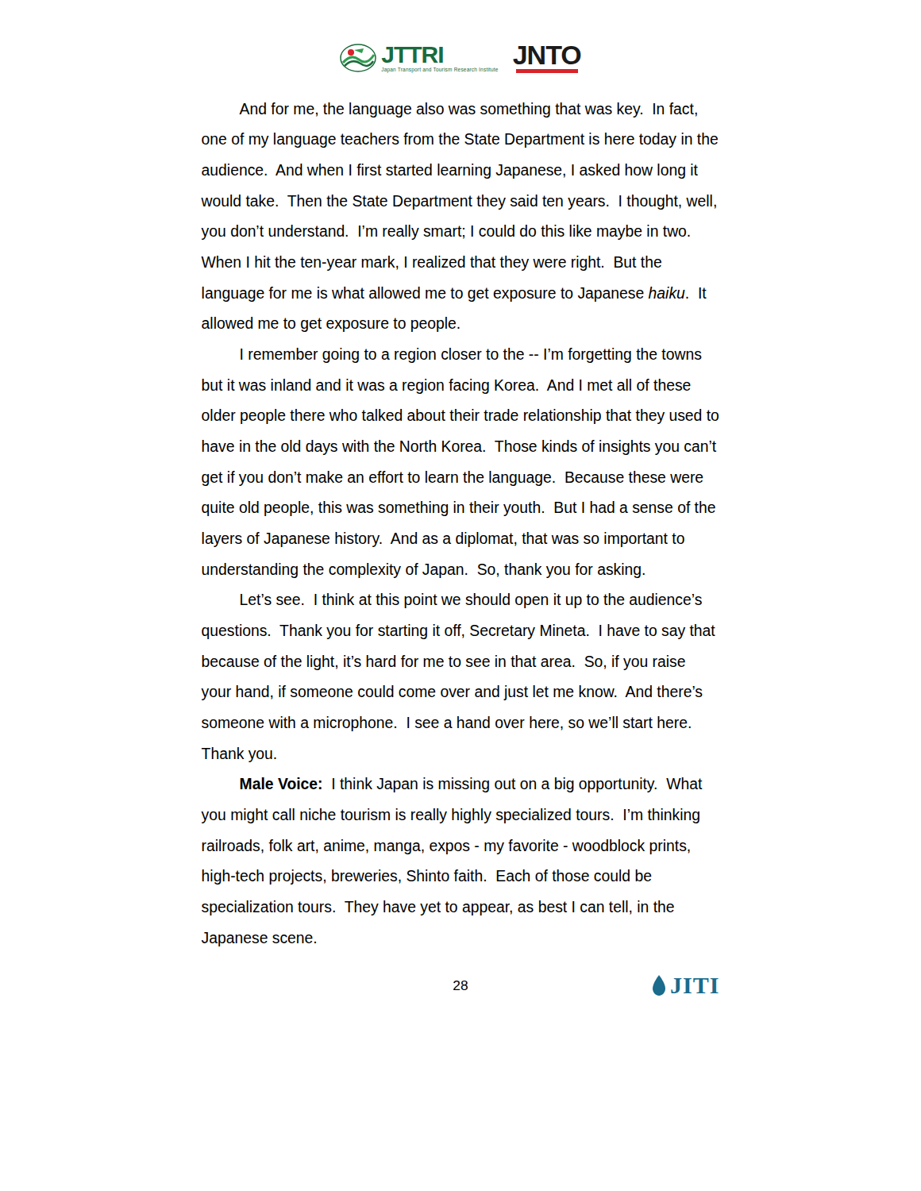JTTRI Japan Transport and Tourism Research Institute
JNTO
And for me, the language also was something that was key. In fact, one of my language teachers from the State Department is here today in the audience. And when I first started learning Japanese, I asked how long it would take. Then the State Department they said ten years. I thought, well, you don’t understand. I’m really smart; I could do this like maybe in two. When I hit the ten-year mark, I realized that they were right. But the language for me is what allowed me to get exposure to Japanese haiku. It allowed me to get exposure to people.
I remember going to a region closer to the -- I’m forgetting the towns but it was inland and it was a region facing Korea. And I met all of these older people there who talked about their trade relationship that they used to have in the old days with the North Korea. Those kinds of insights you can’t get if you don’t make an effort to learn the language. Because these were quite old people, this was something in their youth. But I had a sense of the layers of Japanese history. And as a diplomat, that was so important to understanding the complexity of Japan. So, thank you for asking.
Let’s see. I think at this point we should open it up to the audience’s questions. Thank you for starting it off, Secretary Mineta. I have to say that because of the light, it’s hard for me to see in that area. So, if you raise your hand, if someone could come over and just let me know. And there’s someone with a microphone. I see a hand over here, so we’ll start here. Thank you.
Male Voice: I think Japan is missing out on a big opportunity. What you might call niche tourism is really highly specialized tours. I’m thinking railroads, folk art, anime, manga, expos - my favorite - woodblock prints, high-tech projects, breweries, Shinto faith. Each of those could be specialization tours. They have yet to appear, as best I can tell, in the Japanese scene.
28
JITI